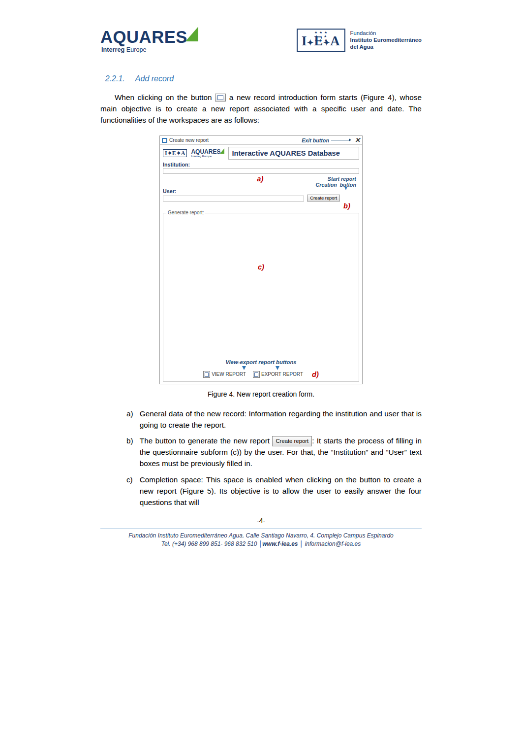AQUARES
Interreg Europe
★ ★ ★
★ ★
★ ★ ★
I✦E✦A
Fundación
Instituto Euromediterráneo
del Agua
2.2.1. Add record
When clicking on the button a new record introduction form starts (Figure 4), whose main objective is to create a new report associated with a specific user and date. The functionalities of the workspaces are as follows:
Create new report
Exit button ✕
I✦E✦A
AQUARES
Interreg Europe
Interactive AQUARES Database
Institution:
Start report
Creation button
a)
User:
Create report
b)
Generate report:
c)
View-export report buttons
VIEW REPORT
EXPORT REPORT
d)
Figure 4. New report creation form.
General data of the new record: Information regarding the institution and user that is going to create the report.
The button to generate the new report Create report: It starts the process of filling in the questionnaire subform (c)) by the user. For that, the “Institution” and “User” text boxes must be previously filled in.
Completion space: This space is enabled when clicking on the button to create a new report (Figure 5). Its objective is to allow the user to easily answer the four questions that will
-4-
Fundación Instituto Euromediterráneo Agua. Calle Santiago Navarro, 4. Complejo Campus Espinardo
Tel. (+34) 968 899 851- 968 832 510 │www.f-iea.es │ informacion@f-iea.es